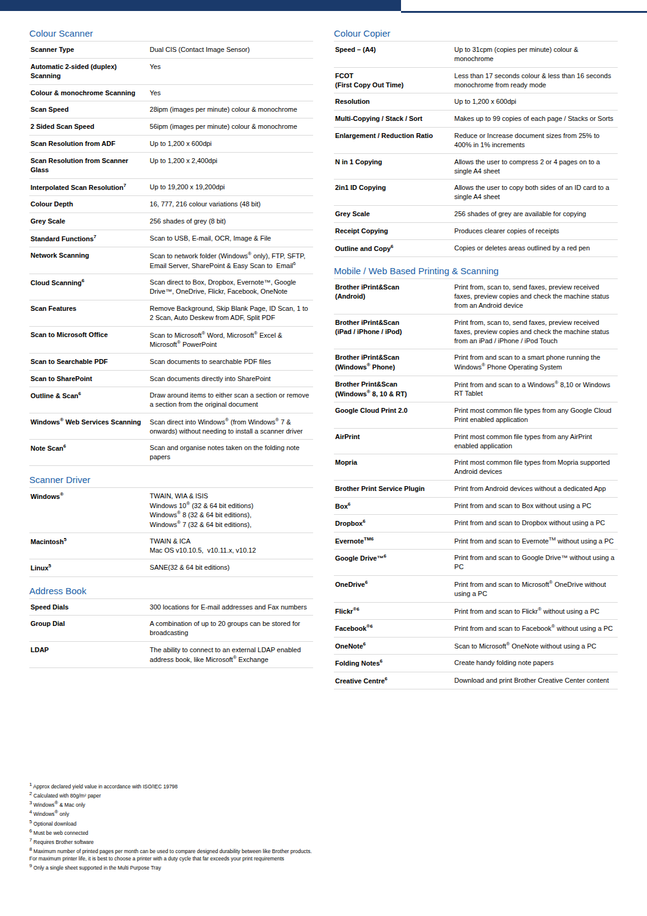Colour Scanner
| Scanner Type | Dual CIS (Contact Image Sensor) |
| Automatic 2-sided (duplex) Scanning | Yes |
| Colour & monochrome Scanning | Yes |
| Scan Speed | 28ipm (images per minute) colour & monochrome |
| 2 Sided Scan Speed | 56ipm (images per minute) colour & monochrome |
| Scan Resolution from ADF | Up to 1,200 x 600dpi |
| Scan Resolution from Scanner Glass | Up to 1,200 x 2,400dpi |
| Interpolated Scan Resolution 7 | Up to 19,200 x 19,200dpi |
| Colour Depth | 16, 777, 216 colour variations (48 bit) |
| Grey Scale | 256 shades of grey (8 bit) |
| Standard Functions 7 | Scan to USB, E-mail, OCR, Image & File |
| Network Scanning | Scan to network folder (Windows ® only), FTP, SFTP, Email Server, SharePoint & Easy Scan to Email 6 |
| Cloud Scanning 6 | Scan direct to Box, Dropbox, Evernote™, Google Drive™, OneDrive, Flickr, Facebook, OneNote |
| Scan Features | Remove Background, Skip Blank Page, ID Scan, 1 to 2 Scan, Auto Deskew from ADF, Split PDF |
| Scan to Microsoft Office | Scan to Microsoft ® Word, Microsoft ® Excel & Microsoft ® PowerPoint |
| Scan to Searchable PDF | Scan documents to searchable PDF files |
| Scan to SharePoint | Scan documents directly into SharePoint |
| Outline & Scan 6 | Draw around items to either scan a section or remove a section from the original document |
| Windows ® Web Services Scanning | Scan direct into Windows ® (from Windows ® 7 & onwards) without needing to install a scanner driver |
| Note Scan 6 | Scan and organise notes taken on the folding note papers |
Scanner Driver
| Windows ® | TWAIN, WIA & ISIS Windows 10 ® (32 & 64 bit editions) Windows ® 8 (32 & 64 bit editions), Windows ® 7 (32 & 64 bit editions), |
| Macintosh 5 | TWAIN & ICA Mac OS v10.10.5, v10.11.x, v10.12 |
| Linux 5 | SANE(32 & 64 bit editions) |
Address Book
| Speed Dials | 300 locations for E-mail addresses and Fax numbers |
| Group Dial | A combination of up to 20 groups can be stored for broadcasting |
| LDAP | The ability to connect to an external LDAP enabled address book, like Microsoft ® Exchange |
Colour Copier
| Speed – (A4) | Up to 31cpm (copies per minute) colour & monochrome |
| FCOT (First Copy Out Time) | Less than 17 seconds colour & less than 16 seconds monochrome from ready mode |
| Resolution | Up to 1,200 x 600dpi |
| Multi-Copying / Stack / Sort | Makes up to 99 copies of each page / Stacks or Sorts |
| Enlargement / Reduction Ratio | Reduce or Increase document sizes from 25% to 400% in 1% increments |
| N in 1 Copying | Allows the user to compress 2 or 4 pages on to a single A4 sheet |
| 2in1 ID Copying | Allows the user to copy both sides of an ID card to a single A4 sheet |
| Grey Scale | 256 shades of grey are available for copying |
| Receipt Copying | Produces clearer copies of receipts |
| Outline and Copy 6 | Copies or deletes areas outlined by a red pen |
Mobile / Web Based Printing & Scanning
| Brother iPrint&Scan (Android) | Print from, scan to, send faxes, preview received faxes, preview copies and check the machine status from an Android device |
| Brother iPrint&Scan (iPad / iPhone / iPod) | Print from, scan to, send faxes, preview received faxes, preview copies and check the machine status from an iPad / iPhone / iPod Touch |
| Brother iPrint&Scan (Windows ® Phone) | Print from and scan to a smart phone running the Windows ® Phone Operating System |
| Brother Print&Scan (Windows ® 8, 10 & RT) | Print from and scan to a Windows ® 8,10 or Windows RT Tablet |
| Google Cloud Print 2.0 | Print most common file types from any Google Cloud Print enabled application |
| AirPrint | Print most common file types from any AirPrint enabled application |
| Mopria | Print most common file types from Mopria supported Android devices |
| Brother Print Service Plugin | Print from Android devices without a dedicated App |
| Box 6 | Print from and scan to Box without using a PC |
| Dropbox 6 | Print from and scan to Dropbox without using a PC |
| Evernote TM6 | Print from and scan to Evernote TM without using a PC |
| Google Drive™ 6 | Print from and scan to Google Drive™ without using a PC |
| OneDrive 6 | Print from and scan to Microsoft ® OneDrive without using a PC |
| Flickr ®6 | Print from and scan to Flickr ® without using a PC |
| Facebook ®6 | Print from and scan to Facebook ® without using a PC |
| OneNote 6 | Scan to Microsoft ® OneNote without using a PC |
| Folding Notes 6 | Create handy folding note papers |
| Creative Centre 6 | Download and print Brother Creative Center content |
1 Approx declared yield value in accordance with ISO/IEC 19798
2 Calculated with 80g/m² paper
3 Windows® & Mac only
4 Windows® only
5 Optional download
6 Must be web connected
7 Requires Brother software
8 Maximum number of printed pages per month can be used to compare designed durability between like Brother products.
For maximum printer life, it is best to choose a printer with a duty cycle that far exceeds your print requirements
9 Only a single sheet supported in the Multi Purpose Tray